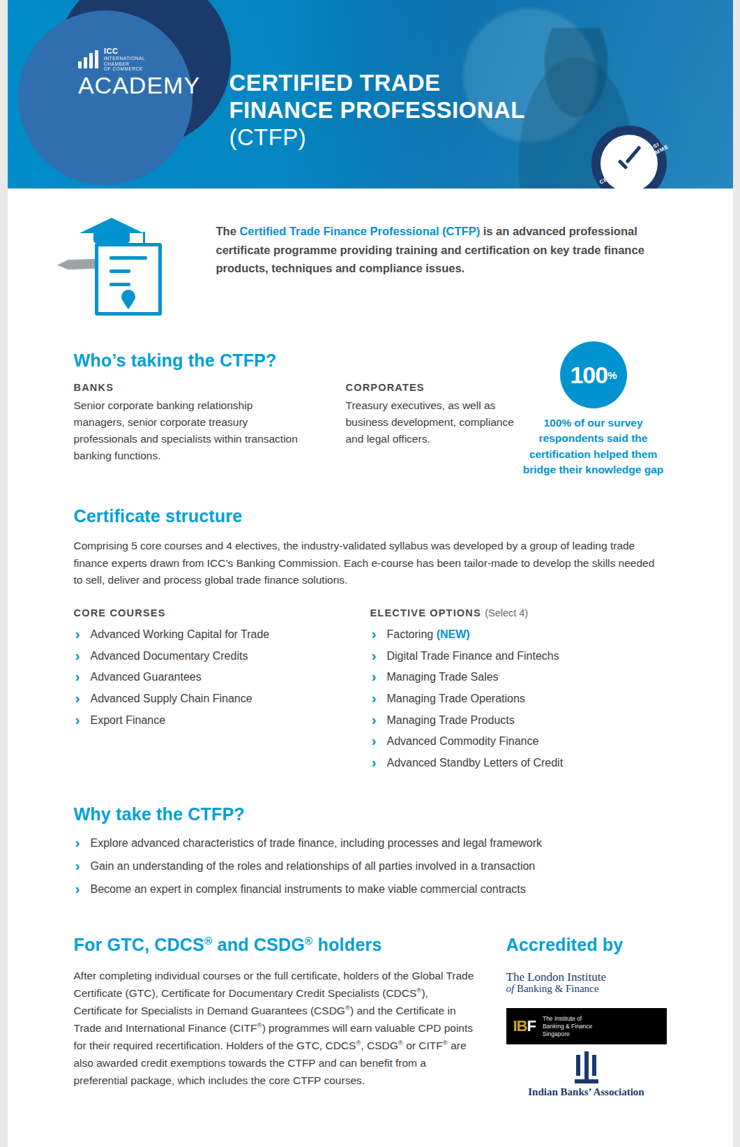ICC INTERNATIONAL
CHAMBER
OF COMMERCE
ACADEMY
Certified Trade
Finance Professional
(CTFP)
CERTIFIED PROGRAMME ISO/IEC 17024
The Certified Trade Finance Professional (CTFP) is an advanced professional certificate programme providing training and certification on key trade finance products, techniques and compliance issues.
Who’s taking the CTFP?
Banks
Senior corporate banking relationship managers, senior corporate treasury professionals and specialists within transaction banking functions.
Corporates
Treasury executives, as well as business development, compliance and legal officers.
100%
100% of our survey respondents said the certification helped them bridge their knowledge gap
Certificate structure
Comprising 5 core courses and 4 electives, the industry-validated syllabus was developed by a group of leading trade finance experts drawn from ICC’s Banking Commission. Each e-course has been tailor-made to develop the skills needed to sell, deliver and process global trade finance solutions.
Core courses
Advanced Working Capital for Trade
Advanced Documentary Credits
Advanced Guarantees
Advanced Supply Chain Finance
Export Finance
Elective options (Select 4)
Factoring (NEW)
Digital Trade Finance and Fintechs
Managing Trade Sales
Managing Trade Operations
Managing Trade Products
Advanced Commodity Finance
Advanced Standby Letters of Credit
Why take the CTFP?
Explore advanced characteristics of trade finance, including processes and legal framework
Gain an understanding of the roles and relationships of all parties involved in a transaction
Become an expert in complex financial instruments to make viable commercial contracts
For GTC, CDCS® and CSDG® holders
After completing individual courses or the full certificate, holders of the Global Trade Certificate (GTC), Certificate for Documentary Credit Specialists (CDCS®), Certificate for Specialists in Demand Guarantees (CSDG®) and the Certificate in Trade and International Finance (CITF®) programmes will earn valuable CPD points for their required recertification. Holders of the GTC, CDCS®, CSDG® or CITF® are also awarded credit exemptions towards the CTFP and can benefit from a preferential package, which includes the core CTFP courses.
Accredited by
The London Institute
of Banking & Finance
IBF
The Institute of
Banking & Finance
Singapore
Indian Banks’ Association